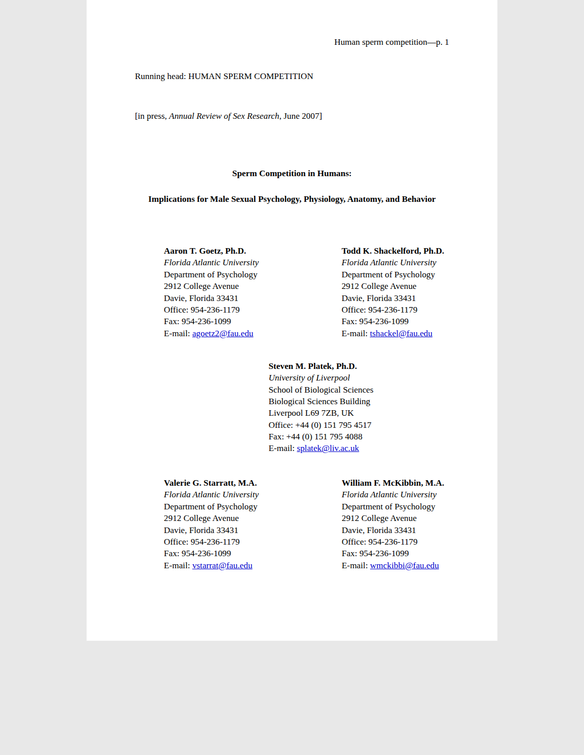Human sperm competition—p. 1
Running head: HUMAN SPERM COMPETITION
[in press, Annual Review of Sex Research, June 2007]
Sperm Competition in Humans:
Implications for Male Sexual Psychology, Physiology, Anatomy, and Behavior
Aaron T. Goetz, Ph.D.
Florida Atlantic University
Department of Psychology
2912 College Avenue
Davie, Florida 33431
Office: 954-236-1179
Fax: 954-236-1099
E-mail: agoetz2@fau.edu
Todd K. Shackelford, Ph.D.
Florida Atlantic University
Department of Psychology
2912 College Avenue
Davie, Florida 33431
Office: 954-236-1179
Fax: 954-236-1099
E-mail: tshackel@fau.edu
Steven M. Platek, Ph.D.
University of Liverpool
School of Biological Sciences
Biological Sciences Building
Liverpool L69 7ZB, UK
Office: +44 (0) 151 795 4517
Fax: +44 (0) 151 795 4088
E-mail: splatek@liv.ac.uk
Valerie G. Starratt, M.A.
Florida Atlantic University
Department of Psychology
2912 College Avenue
Davie, Florida 33431
Office: 954-236-1179
Fax: 954-236-1099
E-mail: vstarrat@fau.edu
William F. McKibbin, M.A.
Florida Atlantic University
Department of Psychology
2912 College Avenue
Davie, Florida 33431
Office: 954-236-1179
Fax: 954-236-1099
E-mail: wmckibbi@fau.edu